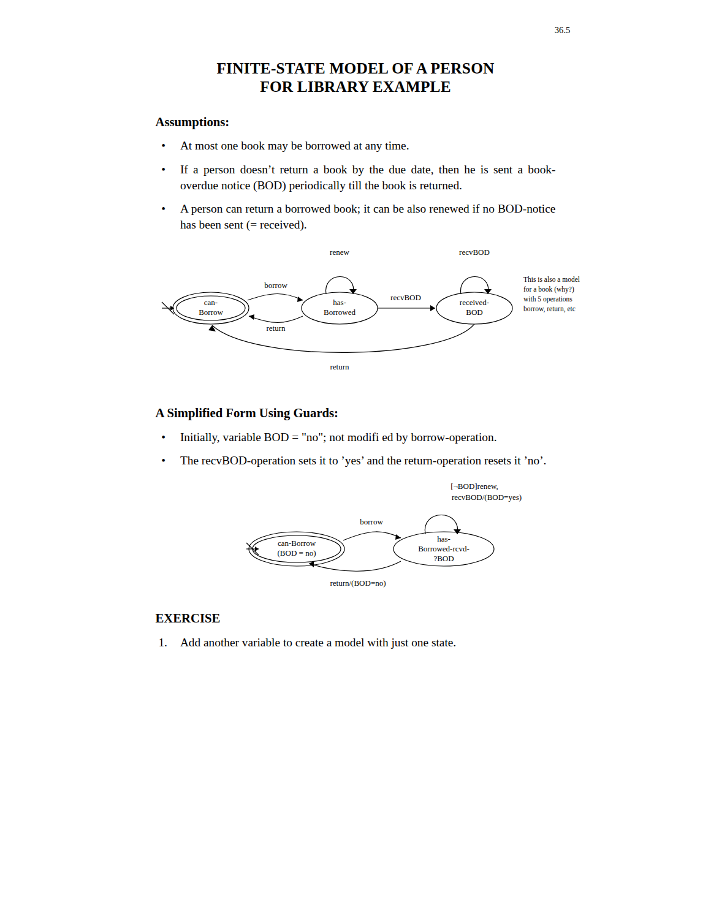36.5
FINITE-STATE MODEL OF A PERSON
FOR LIBRARY EXAMPLE
Assumptions:
At most one book may be borrowed at any time.
If a person doesn’t return a book by the due date, then he is sent a book-overdue notice (BOD) periodically till the book is returned.
A person can return a borrowed book; it can be also renewed if no BOD-notice has been sent (= received).
renew recvBOD can- Borrow has- Borrowed received- BOD borrow return recvBOD return This is also a model for a book (why?) with 5 operations borrow, return, etc
A Simplified Form Using Guards:
Initially, variable BOD = "no"; not modifi ed by borrow-operation.
The recvBOD-operation sets it to ’yes’ and the return-operation resets it ’no’.
[¬BOD]renew, recvBOD/(BOD=yes) can-Borrow (BOD = no) has- Borrowed-rcvd- ?BOD borrow return/(BOD=no)
EXERCISE
Add another variable to create a model with just one state.